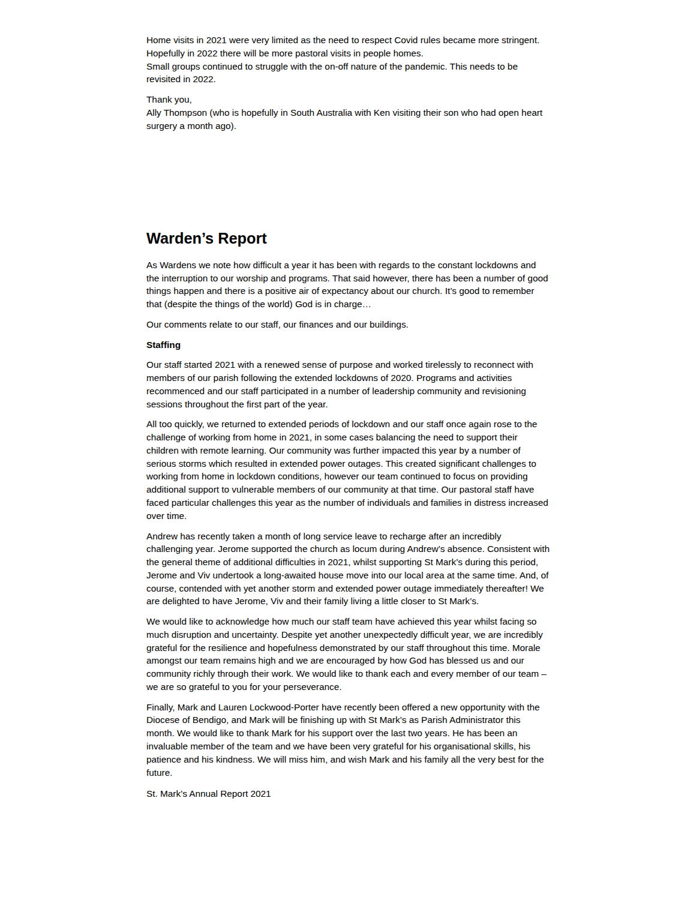Home visits in 2021 were very limited as the need to respect Covid rules became more stringent. Hopefully in 2022 there will be more pastoral visits in people homes.
Small groups continued to struggle with the on-off nature of the pandemic. This needs to be revisited in 2022.
Thank you,
Ally Thompson (who is hopefully in South Australia with Ken visiting their son who had open heart surgery a month ago).
Warden’s Report
As Wardens we note how difficult a year it has been with regards to the constant lockdowns and the interruption to our worship and programs. That said however, there has been a number of good things happen and there is a positive air of expectancy about our church. It’s good to remember that (despite the things of the world) God is in charge…
Our comments relate to our staff, our finances and our buildings.
Staffing
Our staff started 2021 with a renewed sense of purpose and worked tirelessly to reconnect with members of our parish following the extended lockdowns of 2020. Programs and activities recommenced and our staff participated in a number of leadership community and revisioning sessions throughout the first part of the year.
All too quickly, we returned to extended periods of lockdown and our staff once again rose to the challenge of working from home in 2021, in some cases balancing the need to support their children with remote learning. Our community was further impacted this year by a number of serious storms which resulted in extended power outages. This created significant challenges to working from home in lockdown conditions, however our team continued to focus on providing additional support to vulnerable members of our community at that time. Our pastoral staff have faced particular challenges this year as the number of individuals and families in distress increased over time.
Andrew has recently taken a month of long service leave to recharge after an incredibly challenging year. Jerome supported the church as locum during Andrew’s absence. Consistent with the general theme of additional difficulties in 2021, whilst supporting St Mark’s during this period, Jerome and Viv undertook a long-awaited house move into our local area at the same time. And, of course, contended with yet another storm and extended power outage immediately thereafter! We are delighted to have Jerome, Viv and their family living a little closer to St Mark’s.
We would like to acknowledge how much our staff team have achieved this year whilst facing so much disruption and uncertainty. Despite yet another unexpectedly difficult year, we are incredibly grateful for the resilience and hopefulness demonstrated by our staff throughout this time. Morale amongst our team remains high and we are encouraged by how God has blessed us and our community richly through their work. We would like to thank each and every member of our team – we are so grateful to you for your perseverance.
Finally, Mark and Lauren Lockwood-Porter have recently been offered a new opportunity with the Diocese of Bendigo, and Mark will be finishing up with St Mark’s as Parish Administrator this month. We would like to thank Mark for his support over the last two years. He has been an invaluable member of the team and we have been very grateful for his organisational skills, his patience and his kindness. We will miss him, and wish Mark and his family all the very best for the future.
St. Mark’s Annual Report 2021